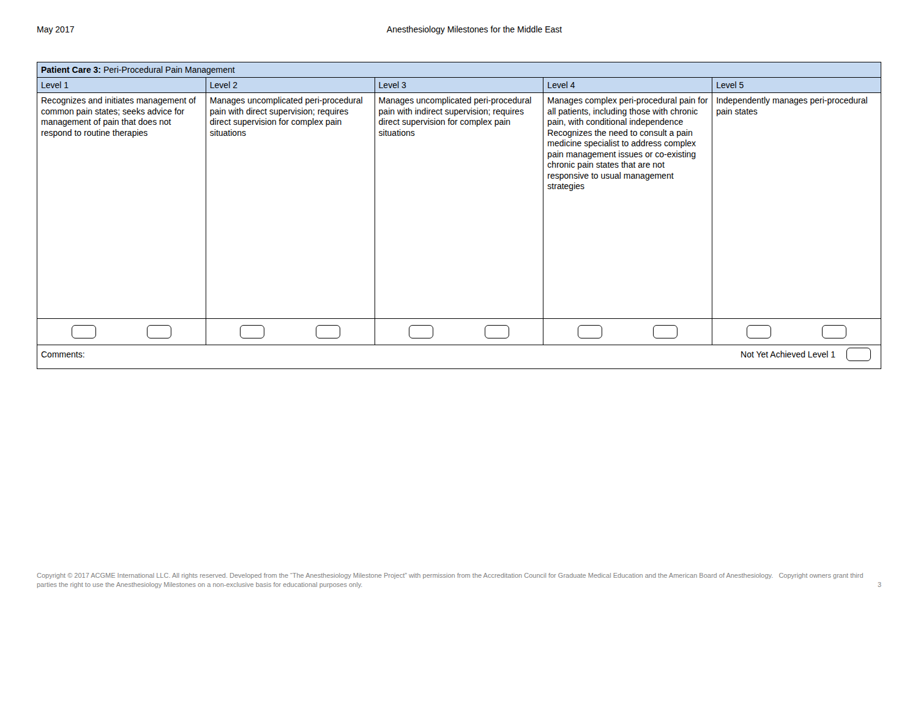May 2017
Anesthesiology Milestones for the Middle East
| Patient Care 3: Peri-Procedural Pain Management |
| Level 1 | Level 2 | Level 3 | Level 4 | Level 5 |
| Recognizes and initiates management of common pain states; seeks advice for management of pain that does not respond to routine therapies | Manages uncomplicated peri-procedural pain with direct supervision; requires direct supervision for complex pain situations | Manages uncomplicated peri-procedural pain with indirect supervision; requires direct supervision for complex pain situations | Manages complex peri-procedural pain for all patients, including those with chronic pain, with conditional independence Recognizes the need to consult a pain medicine specialist to address complex pain management issues or co-existing chronic pain states that are not responsive to usual management strategies | Independently manages peri-procedural pain states |
| Comments: Not Yet Achieved Level 1 |
Copyright © 2017 ACGME International LLC. All rights reserved. Developed from the “The Anesthesiology Milestone Project” with permission from the Accreditation Council for Graduate Medical Education and the American Board of Anesthesiology. Copyright owners grant third parties the right to use the Anesthesiology Milestones on a non-exclusive basis for educational purposes only. 3